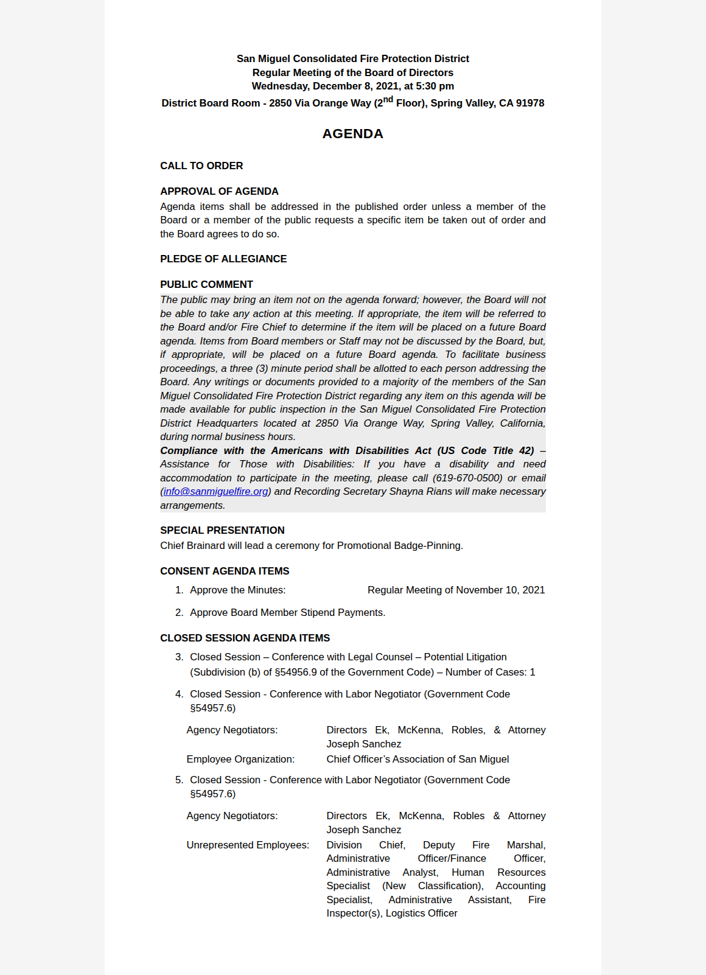San Miguel Consolidated Fire Protection District
Regular Meeting of the Board of Directors
Wednesday, December 8, 2021, at 5:30 pm
District Board Room - 2850 Via Orange Way (2nd Floor), Spring Valley, CA 91978
AGENDA
CALL TO ORDER
APPROVAL OF AGENDA
Agenda items shall be addressed in the published order unless a member of the Board or a member of the public requests a specific item be taken out of order and the Board agrees to do so.
PLEDGE OF ALLEGIANCE
PUBLIC COMMENT
The public may bring an item not on the agenda forward; however, the Board will not be able to take any action at this meeting. If appropriate, the item will be referred to the Board and/or Fire Chief to determine if the item will be placed on a future Board agenda. Items from Board members or Staff may not be discussed by the Board, but, if appropriate, will be placed on a future Board agenda. To facilitate business proceedings, a three (3) minute period shall be allotted to each person addressing the Board. Any writings or documents provided to a majority of the members of the San Miguel Consolidated Fire Protection District regarding any item on this agenda will be made available for public inspection in the San Miguel Consolidated Fire Protection District Headquarters located at 2850 Via Orange Way, Spring Valley, California, during normal business hours.
Compliance with the Americans with Disabilities Act (US Code Title 42) – Assistance for Those with Disabilities: If you have a disability and need accommodation to participate in the meeting, please call (619-670-0500) or email (info@sanmiguelfire.org) and Recording Secretary Shayna Rians will make necessary arrangements.
SPECIAL PRESENTATION
Chief Brainard will lead a ceremony for Promotional Badge-Pinning.
CONSENT AGENDA ITEMS
Approve the Minutes: Regular Meeting of November 10, 2021
Approve Board Member Stipend Payments.
CLOSED SESSION AGENDA ITEMS
Closed Session – Conference with Legal Counsel – Potential Litigation
(Subdivision (b) of §54956.9 of the Government Code) – Number of Cases: 1
Closed Session - Conference with Labor Negotiator (Government Code §54957.6)
| Agency Negotiators: | Directors Ek, McKenna, Robles, & Attorney Joseph Sanchez |
| Employee Organization: | Chief Officer’s Association of San Miguel |
Closed Session - Conference with Labor Negotiator (Government Code §54957.6)
| Agency Negotiators: | Directors Ek, McKenna, Robles & Attorney Joseph Sanchez |
| Unrepresented Employees: | Division Chief, Deputy Fire Marshal, Administrative Officer/Finance Officer, Administrative Analyst, Human Resources Specialist (New Classification), Accounting Specialist, Administrative Assistant, Fire Inspector(s), Logistics Officer |